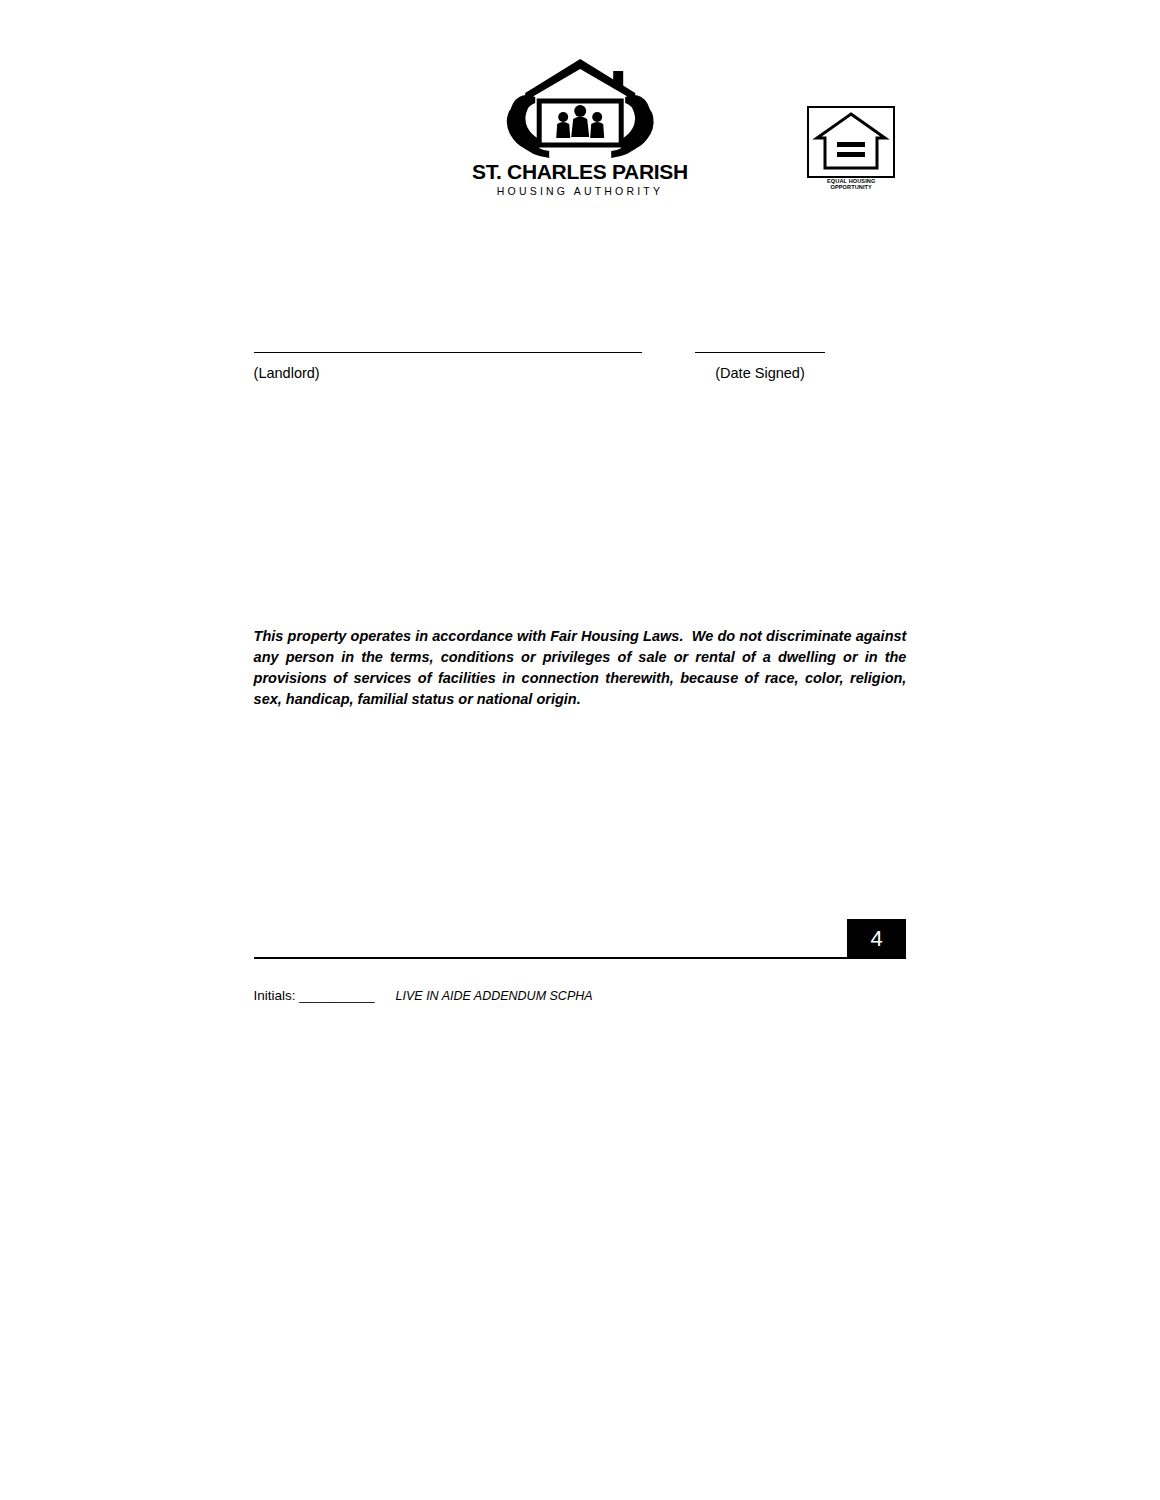ST. CHARLES PARISH
HOUSING AUTHORITY
EQUAL HOUSING
OPPORTUNITY
(Landlord)
(Date Signed)
This property operates in accordance with Fair Housing Laws. We do not discriminate against any person in the terms, conditions or privileges of sale or rental of a dwelling or in the provisions of services of facilities in connection therewith, because of race, color, religion, sex, handicap, familial status or national origin.
4
Initials: __________LIVE IN AIDE ADDENDUM SCPHA